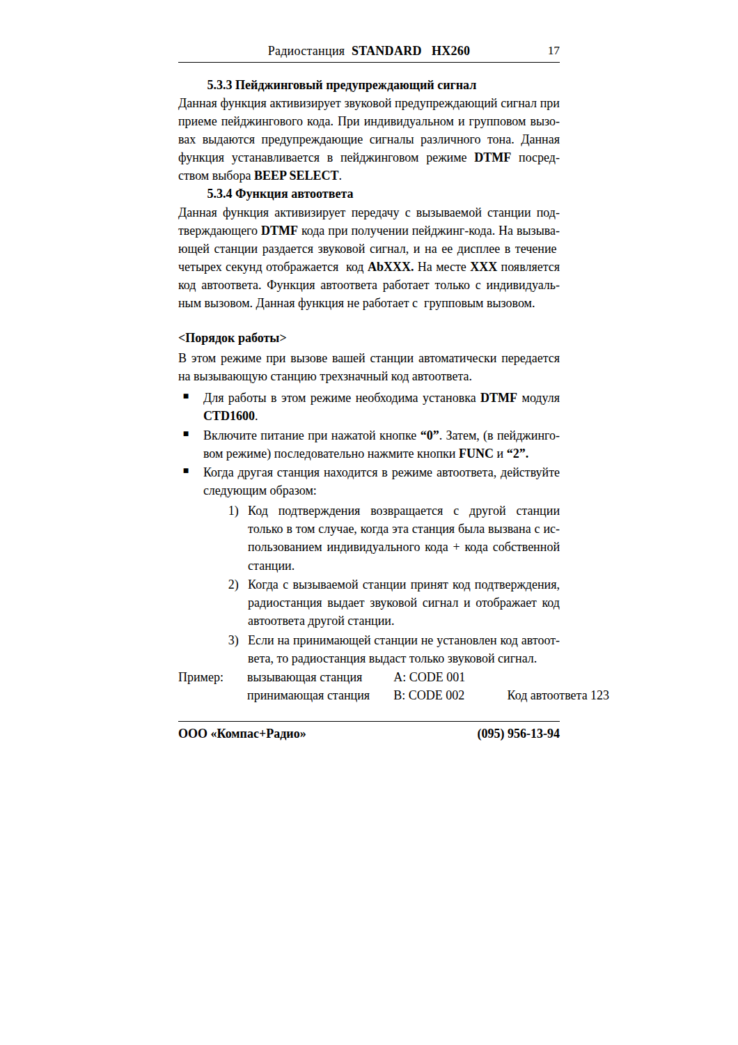Радиостанция STANDARD HX260
17
5.3.3 Пейджинговый предупреждающий сигнал
Данная функция активизирует звуковой предупреждающий сигнал при приеме пейджингового кода. При индивидуальном и групповом вызовах выдаются предупреждающие сигналы различного тона. Данная функция устанавливается в пейджинговом режиме DTMF посредством выбора BEEP SELECT.
5.3.4 Функция автоответа
Данная функция активизирует передачу с вызываемой станции подтверждающего DTMF кода при получении пейджинг-кода. На вызывающей станции раздается звуковой сигнал, и на ее дисплее в течение четырех секунд отображается код AbXXX. На месте XXX появляется код автоответа. Функция автоответа работает только с индивидуальным вызовом. Данная функция не работает с групповым вызовом.
<Порядок работы>
В этом режиме при вызове вашей станции автоматически передается на вызывающую станцию трехзначный код автоответа.
Для работы в этом режиме необходима установка DTMF модуля CTD1600.
Включите питание при нажатой кнопке “0”. Затем, (в пейджинговом режиме) последовательно нажмите кнопки FUNC и “2”.
Когда другая станция находится в режиме автоответа, действуйте следующим образом:
Код подтверждения возвращается с другой станции только в том случае, когда эта станция была вызвана с использованием индивидуального кода + кода собственной станции.
Когда с вызываемой станции принят код подтверждения, радиостанция выдает звуковой сигнал и отображает код автоответа другой станции.
Если на принимающей станции не установлен код автоответа, то радиостанция выдаст только звуковой сигнал.
| Пример: | вызывающая станция | A: CODE 001 | |
| | принимающая станция | B: CODE 002 | Код автоответа 123 |
ООО «Компас+Радио»
(095) 956-13-94